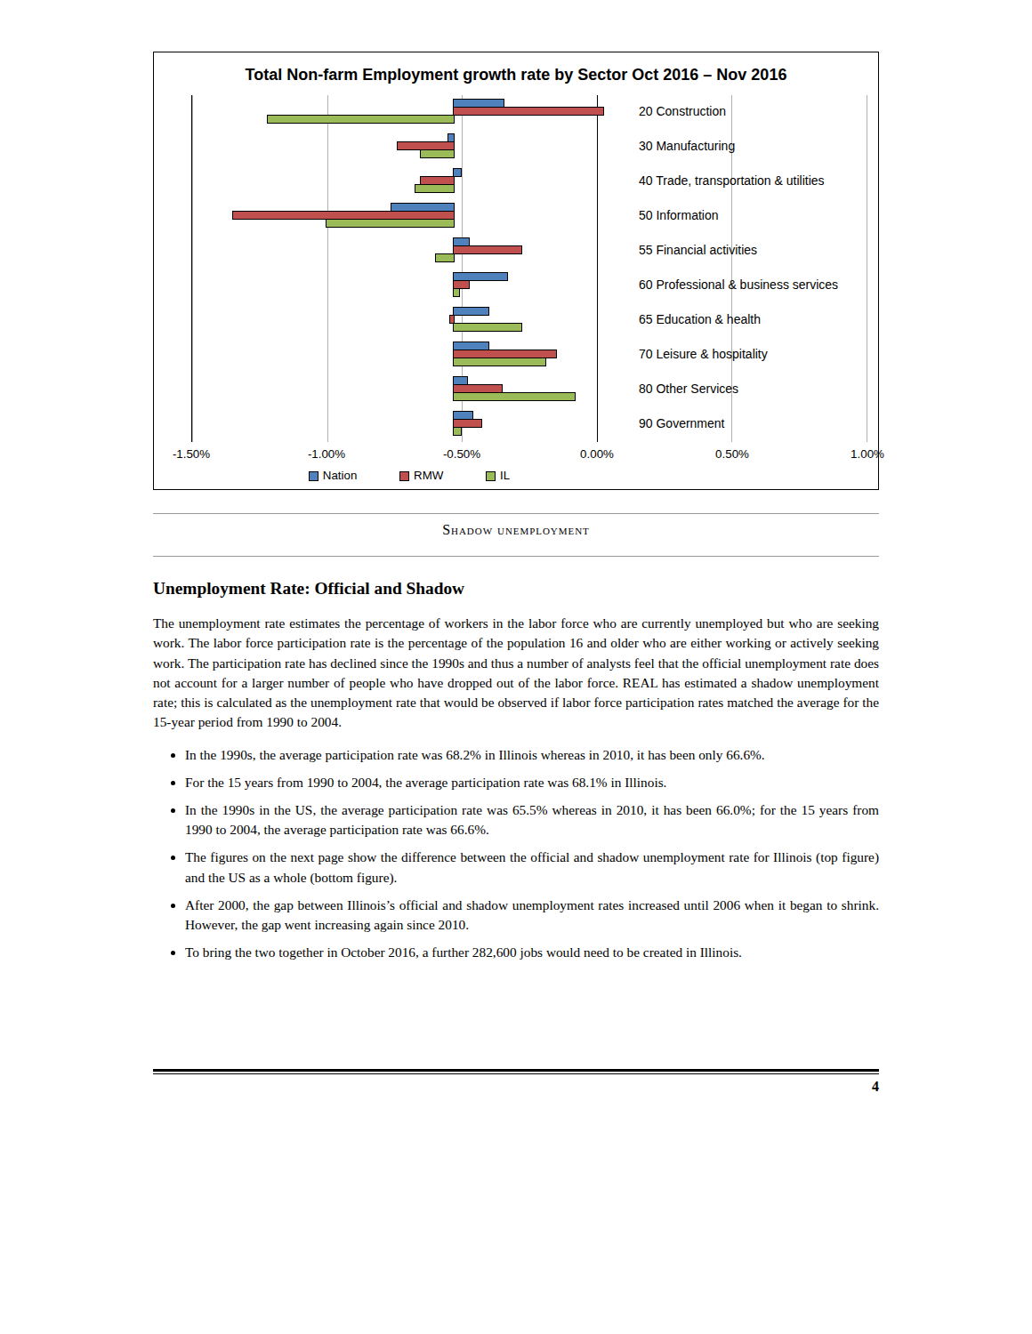Total Non-farm Employment growth rate by Sector Oct 2016 – Nov 2016
20 Construction
30 Manufacturing
40 Trade, transportation & utilities
50 Information
55 Financial activities
60 Professional & business services
65 Education & health
70 Leisure & hospitality
80 Other Services
90 Government
-1.50% -1.00% -0.50% 0.00% 0.50% 1.00%
Nation RMW IL
Shadow unemployment
Unemployment Rate: Official and Shadow
The unemployment rate estimates the percentage of workers in the labor force who are currently unemployed but who are seeking work. The labor force participation rate is the percentage of the population 16 and older who are either working or actively seeking work. The participation rate has declined since the 1990s and thus a number of analysts feel that the official unemployment rate does not account for a larger number of people who have dropped out of the labor force. REAL has estimated a shadow unemployment rate; this is calculated as the unemployment rate that would be observed if labor force participation rates matched the average for the 15-year period from 1990 to 2004.
In the 1990s, the average participation rate was 68.2% in Illinois whereas in 2010, it has been only 66.6%.
For the 15 years from 1990 to 2004, the average participation rate was 68.1% in Illinois.
In the 1990s in the US, the average participation rate was 65.5% whereas in 2010, it has been 66.0%; for the 15 years from 1990 to 2004, the average participation rate was 66.6%.
The figures on the next page show the difference between the official and shadow unemployment rate for Illinois (top figure) and the US as a whole (bottom figure).
After 2000, the gap between Illinois’s official and shadow unemployment rates increased until 2006 when it began to shrink. However, the gap went increasing again since 2010.
To bring the two together in October 2016, a further 282,600 jobs would need to be created in Illinois.
4